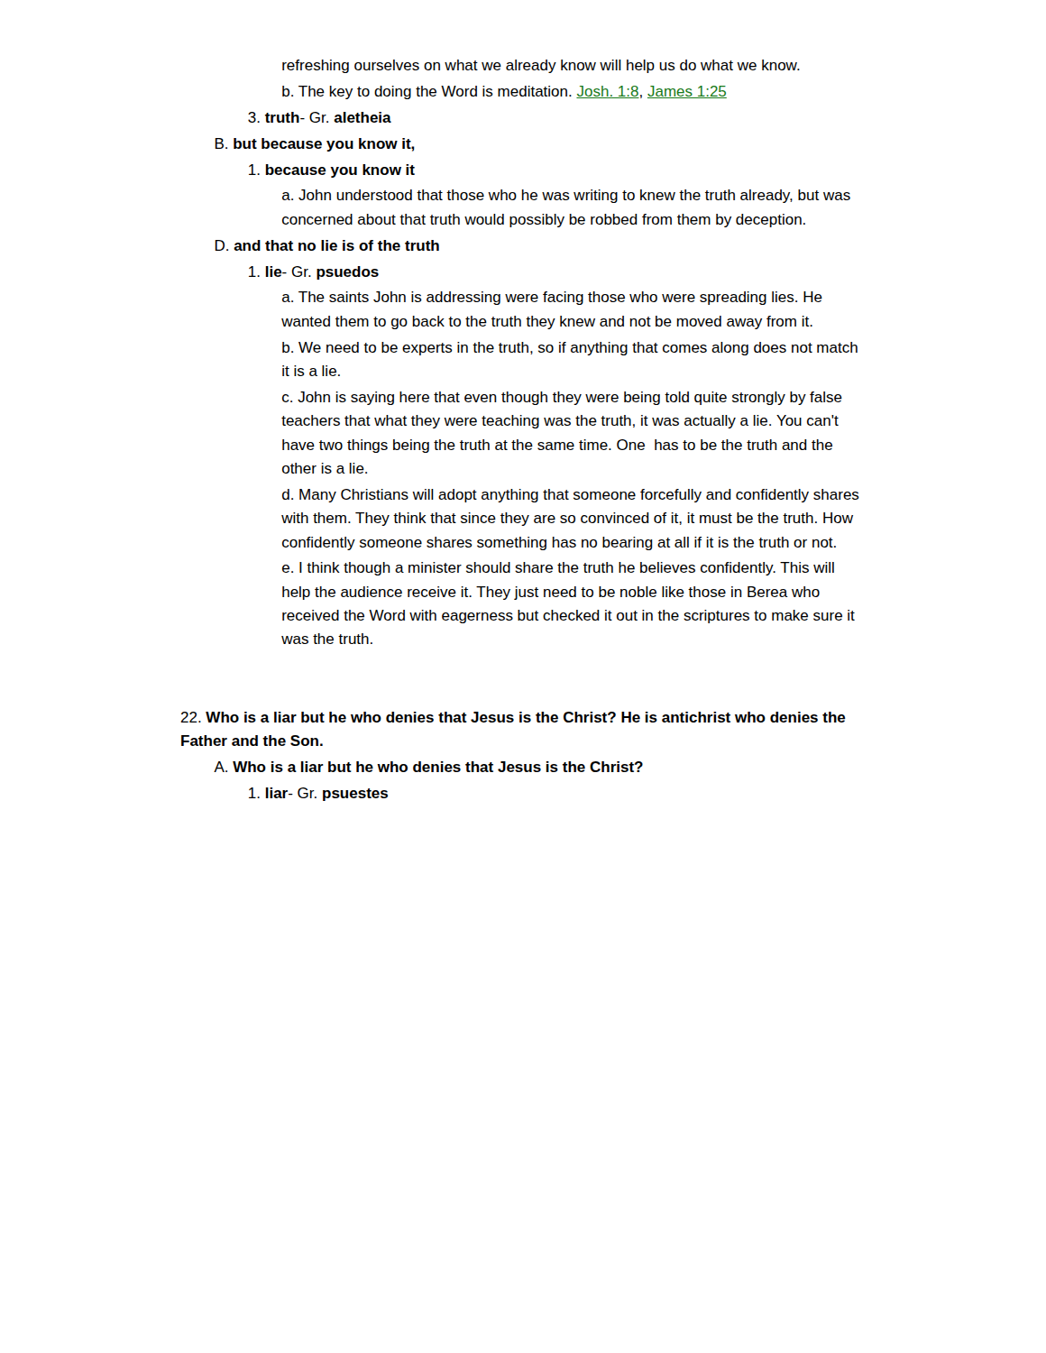refreshing ourselves on what we already know will help us do what we know.
b. The key to doing the Word is meditation. Josh. 1:8, James 1:25
3. truth- Gr. aletheia
B. but because you know it,
1. because you know it
a. John understood that those who he was writing to knew the truth already, but was concerned about that truth would possibly be robbed from them by deception.
D. and that no lie is of the truth
1. lie- Gr. psuedos
a. The saints John is addressing were facing those who were spreading lies. He wanted them to go back to the truth they knew and not be moved away from it.
b. We need to be experts in the truth, so if anything that comes along does not match it is a lie.
c. John is saying here that even though they were being told quite strongly by false teachers that what they were teaching was the truth, it was actually a lie. You can't have two things being the truth at the same time. One has to be the truth and the other is a lie.
d. Many Christians will adopt anything that someone forcefully and confidently shares with them. They think that since they are so convinced of it, it must be the truth. How confidently someone shares something has no bearing at all if it is the truth or not.
e. I think though a minister should share the truth he believes confidently. This will help the audience receive it. They just need to be noble like those in Berea who received the Word with eagerness but checked it out in the scriptures to make sure it was the truth.
22. Who is a liar but he who denies that Jesus is the Christ? He is antichrist who denies the Father and the Son.
A. Who is a liar but he who denies that Jesus is the Christ?
1. liar- Gr. psuestes